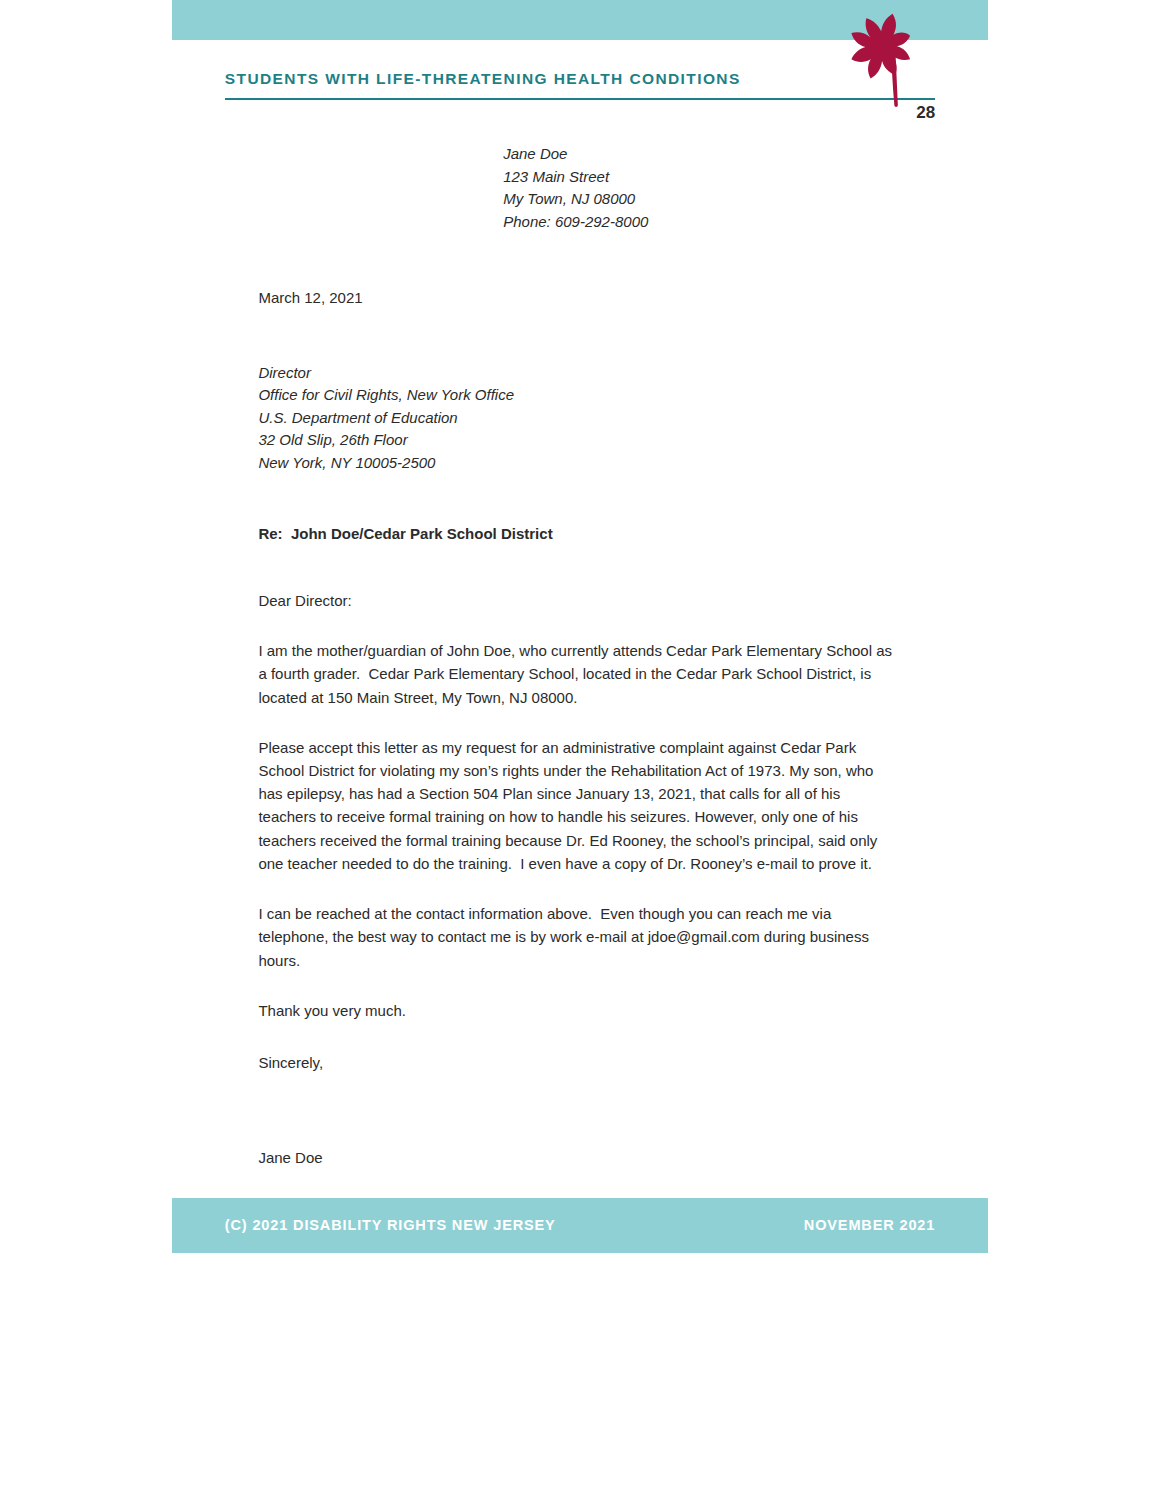Students with Life-Threatening Health Conditions
28
Jane Doe
123 Main Street
My Town, NJ 08000
Phone: 609-292-8000
March 12, 2021
Director
Office for Civil Rights, New York Office
U.S. Department of Education
32 Old Slip, 26th Floor
New York, NY 10005-2500
Re: John Doe/Cedar Park School District
Dear Director:
I am the mother/guardian of John Doe, who currently attends Cedar Park Elementary School as a fourth grader. Cedar Park Elementary School, located in the Cedar Park School District, is located at 150 Main Street, My Town, NJ 08000.
Please accept this letter as my request for an administrative complaint against Cedar Park School District for violating my son’s rights under the Rehabilitation Act of 1973. My son, who has epilepsy, has had a Section 504 Plan since January 13, 2021, that calls for all of his teachers to receive formal training on how to handle his seizures. However, only one of his teachers received the formal training because Dr. Ed Rooney, the school’s principal, said only one teacher needed to do the training. I even have a copy of Dr. Rooney’s e-mail to prove it.
I can be reached at the contact information above. Even though you can reach me via telephone, the best way to contact me is by work e-mail at jdoe@gmail.com during business hours.
Thank you very much.
Sincerely,
Jane Doe
(C) 2021 Disability Rights New Jersey November 2021